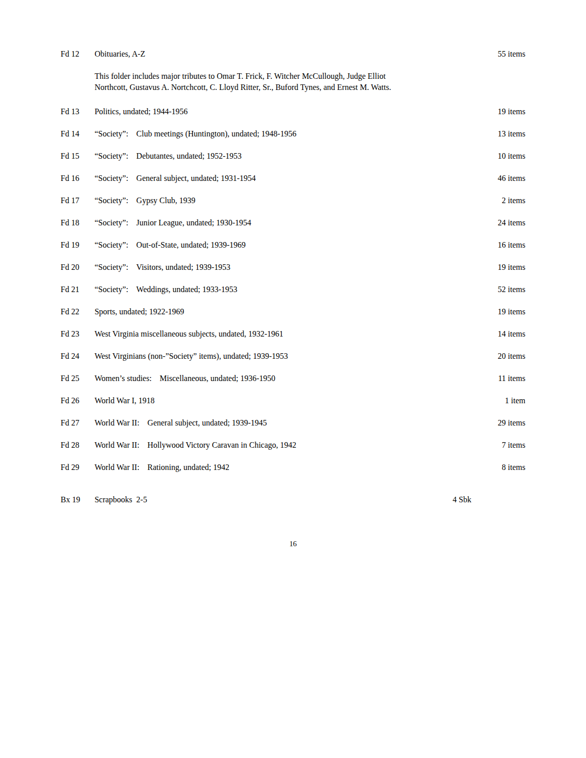Fd 12
Obituaries, A-Z
55 items
This folder includes major tributes to Omar T. Frick, F. Witcher McCullough, Judge Elliot Northcott, Gustavus A. Nortchcott, C. Lloyd Ritter, Sr., Buford Tynes, and Ernest M. Watts.
Fd 13
Politics, undated; 1944-1956
19 items
Fd 14
“Society”: Club meetings (Huntington), undated; 1948-1956
13 items
Fd 15
“Society”: Debutantes, undated; 1952-1953
10 items
Fd 16
“Society”: General subject, undated; 1931-1954
46 items
Fd 17
“Society”: Gypsy Club, 1939
2 items
Fd 18
“Society”: Junior League, undated; 1930-1954
24 items
Fd 19
“Society”: Out-of-State, undated; 1939-1969
16 items
Fd 20
“Society”: Visitors, undated; 1939-1953
19 items
Fd 21
“Society”: Weddings, undated; 1933-1953
52 items
Fd 22
Sports, undated; 1922-1969
19 items
Fd 23
West Virginia miscellaneous subjects, undated, 1932-1961
14 items
Fd 24
West Virginians (non-”Society” items), undated; 1939-1953
20 items
Fd 25
Women’s studies: Miscellaneous, undated; 1936-1950
11 items
Fd 26
World War I, 1918
1 item
Fd 27
World War II: General subject, undated; 1939-1945
29 items
Fd 28
World War II: Hollywood Victory Caravan in Chicago, 1942
7 items
Fd 29
World War II: Rationing, undated; 1942
8 items
Bx 19
Scrapbooks 2-5
4 Sbk
16